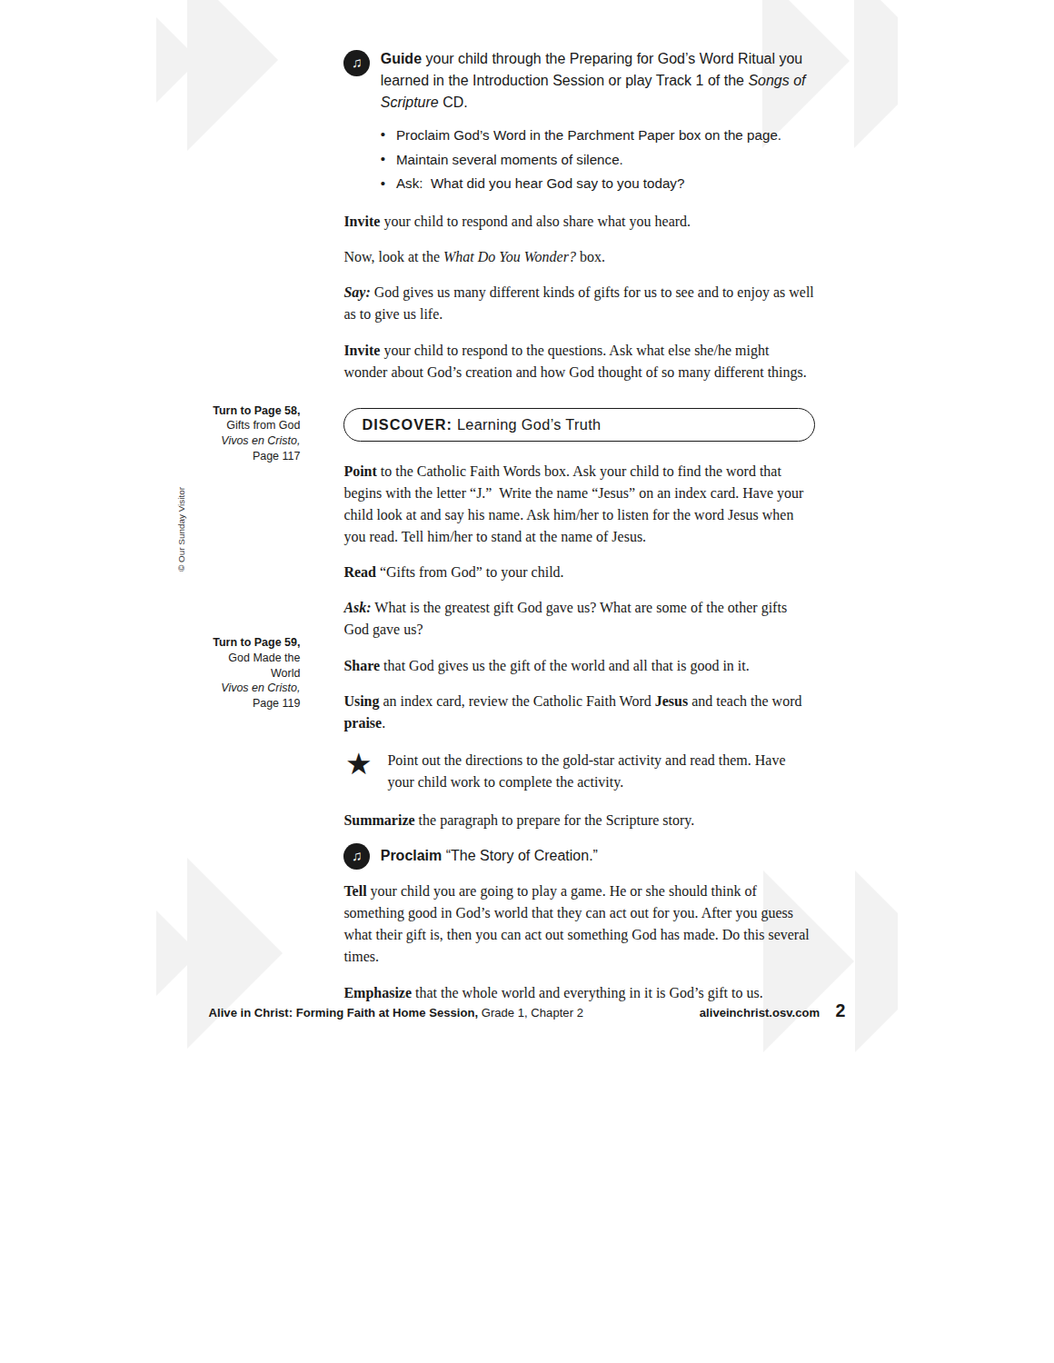© Our Sunday Visitor
Turn to Page 58,
Gifts from God
Vivos en Cristo, Page 117
Turn to Page 59,
God Made the World
Vivos en Cristo, Page 119
♫
Guide your child through the Preparing for God’s Word Ritual you learned in the Introduction Session or play Track 1 of the Songs of Scripture CD.
Proclaim God’s Word in the Parchment Paper box on the page.
Maintain several moments of silence.
Ask: What did you hear God say to you today?
Invite your child to respond and also share what you heard.
Now, look at the What Do You Wonder? box.
Say: God gives us many different kinds of gifts for us to see and to enjoy as well as to give us life.
Invite your child to respond to the questions. Ask what else she/he might wonder about God’s creation and how God thought of so many different things.
DISCOVER: Learning God’s Truth
Point to the Catholic Faith Words box. Ask your child to find the word that begins with the letter “J.” Write the name “Jesus” on an index card. Have your child look at and say his name. Ask him/her to listen for the word Jesus when you read. Tell him/her to stand at the name of Jesus.
Read “Gifts from God” to your child.
Ask: What is the greatest gift God gave us? What are some of the other gifts God gave us?
Share that God gives us the gift of the world and all that is good in it.
Using an index card, review the Catholic Faith Word Jesus and teach the word praise.
★
Point out the directions to the gold-star activity and read them. Have your child work to complete the activity.
Summarize the paragraph to prepare for the Scripture story.
♫
Proclaim “The Story of Creation.”
Tell your child you are going to play a game. He or she should think of something good in God’s world that they can act out for you. After you guess what their gift is, then you can act out something God has made. Do this several times.
Emphasize that the whole world and everything in it is God’s gift to us.
Alive in Christ: Forming Faith at Home Session, Grade 1, Chapter 2
aliveinchrist.osv.com 2